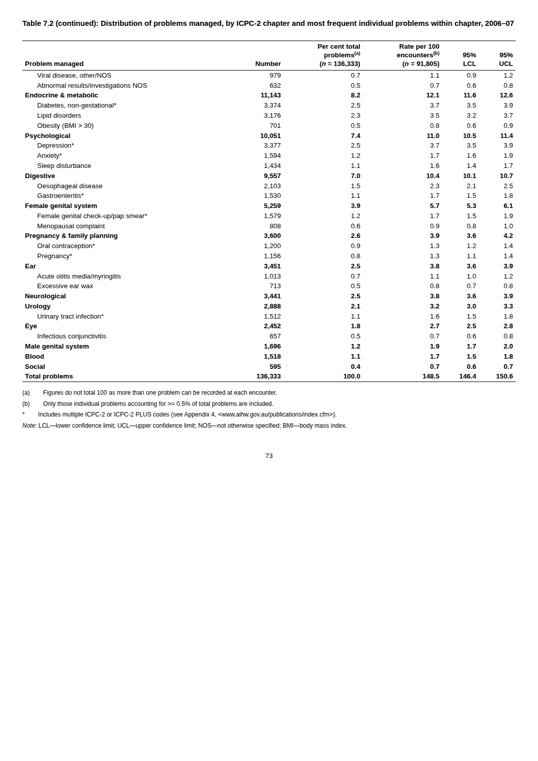Table 7.2 (continued): Distribution of problems managed, by ICPC-2 chapter and most frequent individual problems within chapter, 2006–07
| Problem managed | Number | Per cent total problems (a) ( n = 136,333) | Rate per 100 encounters (b) ( n = 91,805) | 95% LCL | 95% UCL |
| --- | --- | --- | --- | --- | --- |
| Viral disease, other/NOS | 979 | 0.7 | 1.1 | 0.9 | 1.2 |
| Abnormal results/investigations NOS | 632 | 0.5 | 0.7 | 0.6 | 0.8 |
| Endocrine & metabolic | 11,143 | 8.2 | 12.1 | 11.6 | 12.6 |
| Diabetes, non-gestational* | 3,374 | 2.5 | 3.7 | 3.5 | 3.9 |
| Lipid disorders | 3,176 | 2.3 | 3.5 | 3.2 | 3.7 |
| Obesity (BMI > 30) | 701 | 0.5 | 0.8 | 0.6 | 0.9 |
| Psychological | 10,051 | 7.4 | 11.0 | 10.5 | 11.4 |
| Depression* | 3,377 | 2.5 | 3.7 | 3.5 | 3.9 |
| Anxiety* | 1,594 | 1.2 | 1.7 | 1.6 | 1.9 |
| Sleep disturbance | 1,434 | 1.1 | 1.6 | 1.4 | 1.7 |
| Digestive | 9,557 | 7.0 | 10.4 | 10.1 | 10.7 |
| Oesophageal disease | 2,103 | 1.5 | 2.3 | 2.1 | 2.5 |
| Gastroenteritis* | 1,530 | 1.1 | 1.7 | 1.5 | 1.8 |
| Female genital system | 5,259 | 3.9 | 5.7 | 5.3 | 6.1 |
| Female genital check-up/pap smear* | 1,579 | 1.2 | 1.7 | 1.5 | 1.9 |
| Menopausal complaint | 808 | 0.6 | 0.9 | 0.8 | 1.0 |
| Pregnancy & family planning | 3,600 | 2.6 | 3.9 | 3.6 | 4.2 |
| Oral contraception* | 1,200 | 0.9 | 1.3 | 1.2 | 1.4 |
| Pregnancy* | 1,156 | 0.8 | 1.3 | 1.1 | 1.4 |
| Ear | 3,451 | 2.5 | 3.8 | 3.6 | 3.9 |
| Acute otitis media/myringitis | 1,013 | 0.7 | 1.1 | 1.0 | 1.2 |
| Excessive ear wax | 713 | 0.5 | 0.8 | 0.7 | 0.8 |
| Neurological | 3,441 | 2.5 | 3.8 | 3.6 | 3.9 |
| Urology | 2,888 | 2.1 | 3.2 | 3.0 | 3.3 |
| Urinary tract infection* | 1,512 | 1.1 | 1.6 | 1.5 | 1.8 |
| Eye | 2,452 | 1.8 | 2.7 | 2.5 | 2.8 |
| Infectious conjunctivitis | 657 | 0.5 | 0.7 | 0.6 | 0.8 |
| Male genital system | 1,696 | 1.2 | 1.9 | 1.7 | 2.0 |
| Blood | 1,518 | 1.1 | 1.7 | 1.5 | 1.8 |
| Social | 595 | 0.4 | 0.7 | 0.6 | 0.7 |
| Total problems | 136,333 | 100.0 | 148.5 | 146.4 | 150.6 |
(a) Figures do not total 100 as more than one problem can be recorded at each encounter.
(b) Only those individual problems accounting for >= 0.5% of total problems are included.
* Includes multiple ICPC-2 or ICPC-2 PLUS codes (see Appendix 4, <www.aihw.gov.au/publications/index.cfm>).
Note: LCL—lower confidence limit; UCL—upper confidence limit; NOS—not otherwise specified; BMI—body mass index.
73